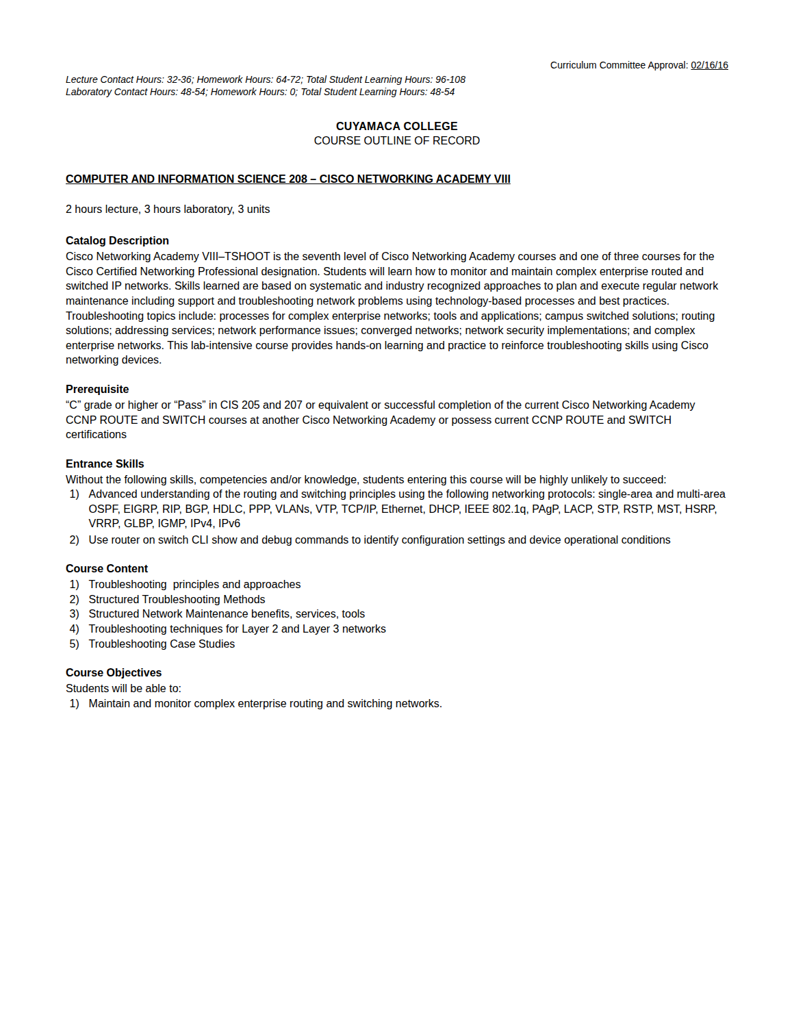Curriculum Committee Approval: 02/16/16
Lecture Contact Hours: 32-36; Homework Hours: 64-72; Total Student Learning Hours: 96-108
Laboratory Contact Hours: 48-54; Homework Hours: 0; Total Student Learning Hours: 48-54
CUYAMACA COLLEGE
COURSE OUTLINE OF RECORD
COMPUTER AND INFORMATION SCIENCE 208 – CISCO NETWORKING ACADEMY VIII
2 hours lecture, 3 hours laboratory, 3 units
Catalog Description
Cisco Networking Academy VIII–TSHOOT is the seventh level of Cisco Networking Academy courses and one of three courses for the Cisco Certified Networking Professional designation. Students will learn how to monitor and maintain complex enterprise routed and switched IP networks. Skills learned are based on systematic and industry recognized approaches to plan and execute regular network maintenance including support and troubleshooting network problems using technology-based processes and best practices. Troubleshooting topics include: processes for complex enterprise networks; tools and applications; campus switched solutions; routing solutions; addressing services; network performance issues; converged networks; network security implementations; and complex enterprise networks. This lab-intensive course provides hands-on learning and practice to reinforce troubleshooting skills using Cisco networking devices.
Prerequisite
“C” grade or higher or “Pass” in CIS 205 and 207 or equivalent or successful completion of the current Cisco Networking Academy CCNP ROUTE and SWITCH courses at another Cisco Networking Academy or possess current CCNP ROUTE and SWITCH certifications
Entrance Skills
Without the following skills, competencies and/or knowledge, students entering this course will be highly unlikely to succeed:
Advanced understanding of the routing and switching principles using the following networking protocols: single-area and multi-area OSPF, EIGRP, RIP, BGP, HDLC, PPP, VLANs, VTP, TCP/IP, Ethernet, DHCP, IEEE 802.1q, PAgP, LACP, STP, RSTP, MST, HSRP, VRRP, GLBP, IGMP, IPv4, IPv6
Use router on switch CLI show and debug commands to identify configuration settings and device operational conditions
Course Content
Troubleshooting principles and approaches
Structured Troubleshooting Methods
Structured Network Maintenance benefits, services, tools
Troubleshooting techniques for Layer 2 and Layer 3 networks
Troubleshooting Case Studies
Course Objectives
Students will be able to:
Maintain and monitor complex enterprise routing and switching networks.